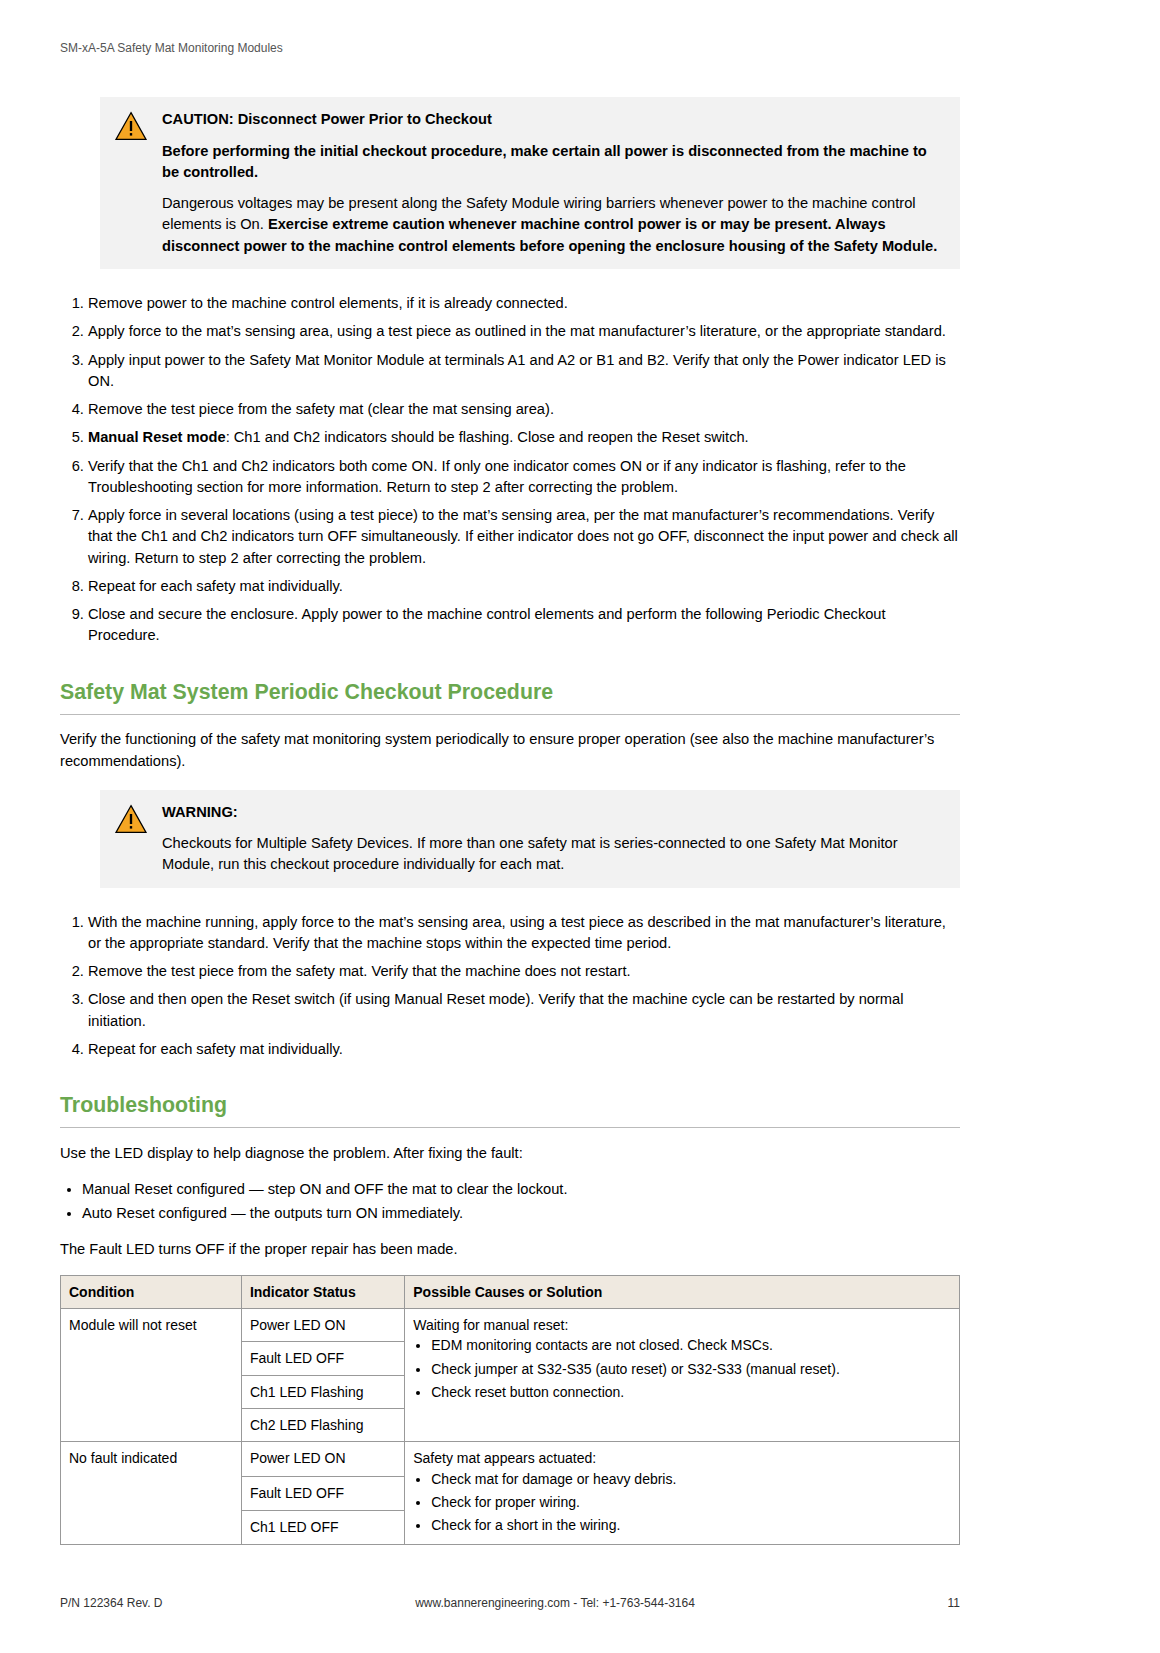SM-xA-5A Safety Mat Monitoring Modules
CAUTION: Disconnect Power Prior to Checkout
Before performing the initial checkout procedure, make certain all power is disconnected from the machine to be controlled.
Dangerous voltages may be present along the Safety Module wiring barriers whenever power to the machine control elements is On. Exercise extreme caution whenever machine control power is or may be present. Always disconnect power to the machine control elements before opening the enclosure housing of the Safety Module.
Remove power to the machine control elements, if it is already connected.
Apply force to the mat’s sensing area, using a test piece as outlined in the mat manufacturer’s literature, or the appropriate standard.
Apply input power to the Safety Mat Monitor Module at terminals A1 and A2 or B1 and B2. Verify that only the Power indicator LED is ON.
Remove the test piece from the safety mat (clear the mat sensing area).
Manual Reset mode: Ch1 and Ch2 indicators should be flashing. Close and reopen the Reset switch.
Verify that the Ch1 and Ch2 indicators both come ON. If only one indicator comes ON or if any indicator is flashing, refer to the Troubleshooting section for more information. Return to step 2 after correcting the problem.
Apply force in several locations (using a test piece) to the mat’s sensing area, per the mat manufacturer’s recommendations. Verify that the Ch1 and Ch2 indicators turn OFF simultaneously. If either indicator does not go OFF, disconnect the input power and check all wiring. Return to step 2 after correcting the problem.
Repeat for each safety mat individually.
Close and secure the enclosure. Apply power to the machine control elements and perform the following Periodic Checkout Procedure.
Safety Mat System Periodic Checkout Procedure
Verify the functioning of the safety mat monitoring system periodically to ensure proper operation (see also the machine manufacturer’s recommendations).
WARNING:
Checkouts for Multiple Safety Devices. If more than one safety mat is series-connected to one Safety Mat Monitor Module, run this checkout procedure individually for each mat.
With the machine running, apply force to the mat’s sensing area, using a test piece as described in the mat manufacturer’s literature, or the appropriate standard. Verify that the machine stops within the expected time period.
Remove the test piece from the safety mat. Verify that the machine does not restart.
Close and then open the Reset switch (if using Manual Reset mode). Verify that the machine cycle can be restarted by normal initiation.
Repeat for each safety mat individually.
Troubleshooting
Use the LED display to help diagnose the problem. After fixing the fault:
Manual Reset configured — step ON and OFF the mat to clear the lockout.
Auto Reset configured — the outputs turn ON immediately.
The Fault LED turns OFF if the proper repair has been made.
| Condition | Indicator Status | Possible Causes or Solution |
| --- | --- | --- |
| Module will not reset | Power LED ON | Waiting for manual reset: EDM monitoring contacts are not closed. Check MSCs. Check jumper at S32-S35 (auto reset) or S32-S33 (manual reset). Check reset button connection. |
| Fault LED OFF |
| Ch1 LED Flashing |
| Ch2 LED Flashing |
| No fault indicated | Power LED ON | Safety mat appears actuated: Check mat for damage or heavy debris. Check for proper wiring. Check for a short in the wiring. |
| Fault LED OFF |
| Ch1 LED OFF |
P/N 122364 Rev. D
www.bannerengineering.com - Tel: +1-763-544-3164
11